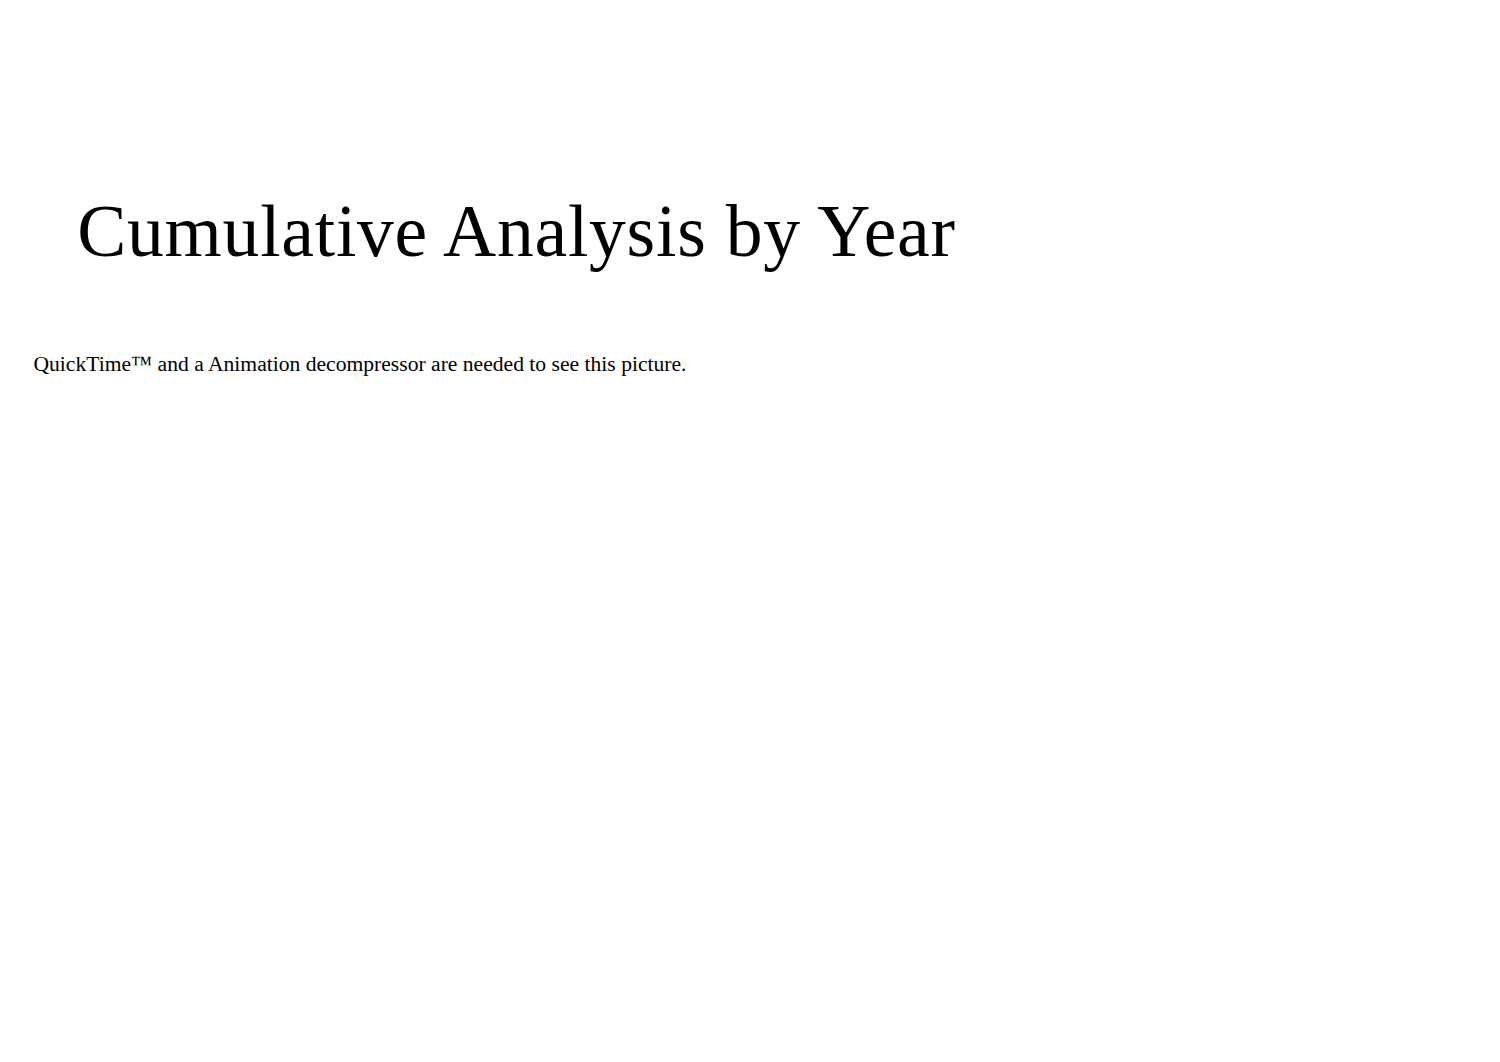Cumulative Analysis by Year
QuickTime™ and a Animation decompressor are needed to see this picture.